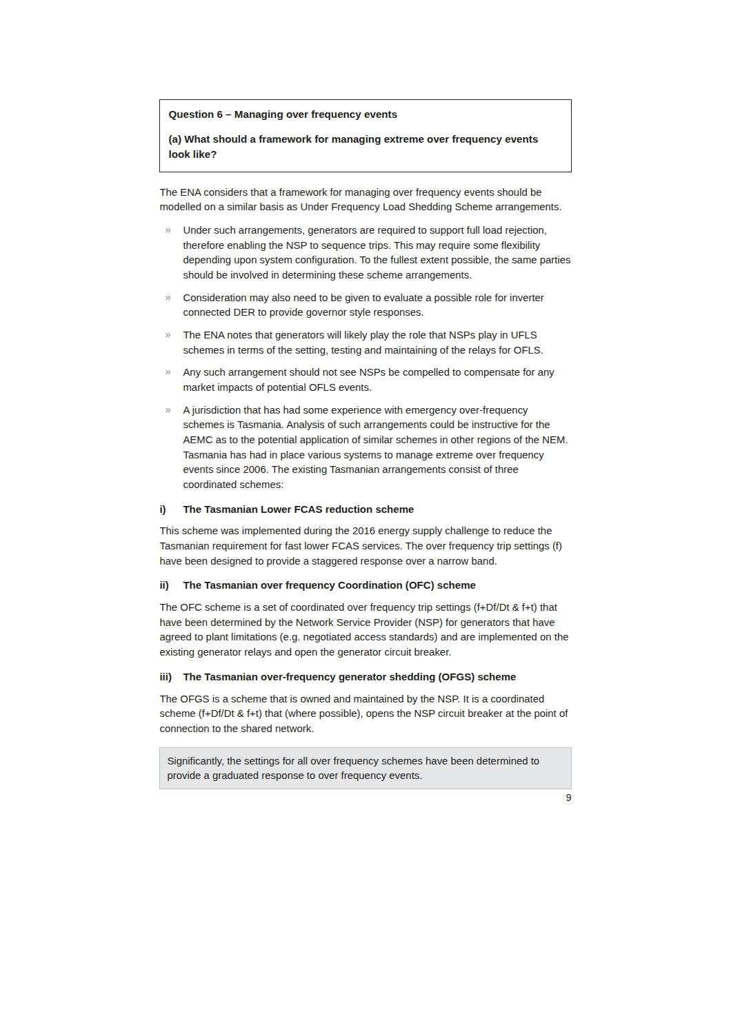Question 6 – Managing over frequency events
(a) What should a framework for managing extreme over frequency events look like?
The ENA considers that a framework for managing over frequency events should be modelled on a similar basis as Under Frequency Load Shedding Scheme arrangements.
Under such arrangements, generators are required to support full load rejection, therefore enabling the NSP to sequence trips. This may require some flexibility depending upon system configuration. To the fullest extent possible, the same parties should be involved in determining these scheme arrangements.
Consideration may also need to be given to evaluate a possible role for inverter connected DER to provide governor style responses.
The ENA notes that generators will likely play the role that NSPs play in UFLS schemes in terms of the setting, testing and maintaining of the relays for OFLS.
Any such arrangement should not see NSPs be compelled to compensate for any market impacts of potential OFLS events.
A jurisdiction that has had some experience with emergency over-frequency schemes is Tasmania. Analysis of such arrangements could be instructive for the AEMC as to the potential application of similar schemes in other regions of the NEM. Tasmania has had in place various systems to manage extreme over frequency events since 2006. The existing Tasmanian arrangements consist of three coordinated schemes:
i) The Tasmanian Lower FCAS reduction scheme
This scheme was implemented during the 2016 energy supply challenge to reduce the Tasmanian requirement for fast lower FCAS services. The over frequency trip settings (f) have been designed to provide a staggered response over a narrow band.
ii) The Tasmanian over frequency Coordination (OFC) scheme
The OFC scheme is a set of coordinated over frequency trip settings (f+Df/Dt & f+t) that have been determined by the Network Service Provider (NSP) for generators that have agreed to plant limitations (e.g. negotiated access standards) and are implemented on the existing generator relays and open the generator circuit breaker.
iii) The Tasmanian over-frequency generator shedding (OFGS) scheme
The OFGS is a scheme that is owned and maintained by the NSP. It is a coordinated scheme (f+Df/Dt & f+t) that (where possible), opens the NSP circuit breaker at the point of connection to the shared network.
Significantly, the settings for all over frequency schemes have been determined to provide a graduated response to over frequency events.
9